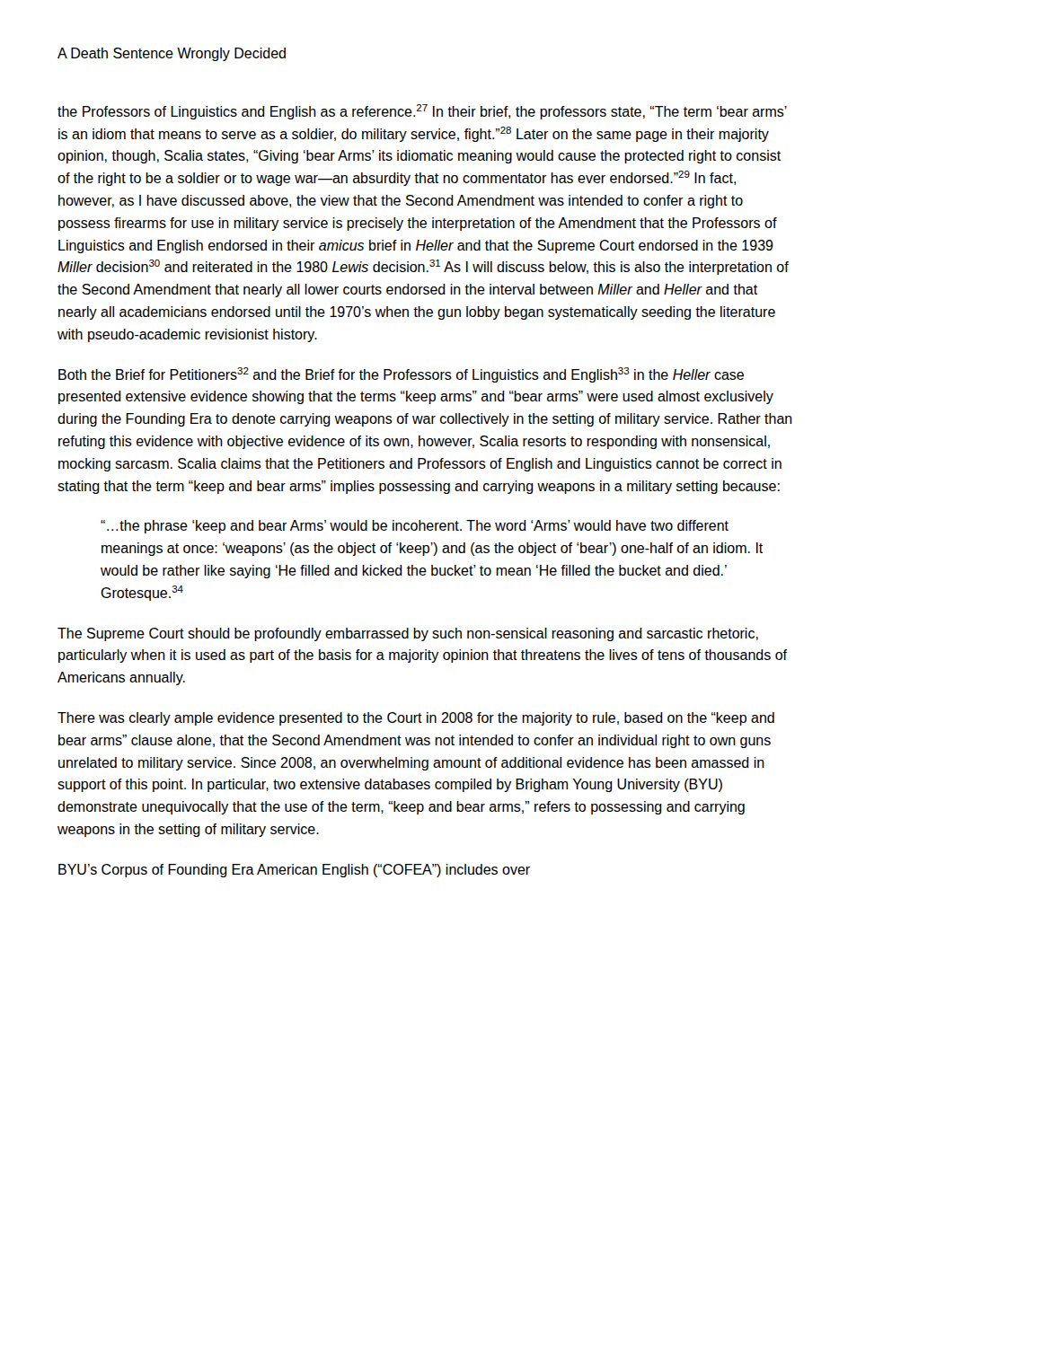A Death Sentence Wrongly Decided
the Professors of Linguistics and English as a reference.27 In their brief, the professors state, “The term ‘bear arms’ is an idiom that means to serve as a soldier, do military service, fight.”28 Later on the same page in their majority opinion, though, Scalia states, “Giving ‘bear Arms’ its idiomatic meaning would cause the protected right to consist of the right to be a soldier or to wage war—an absurdity that no commentator has ever endorsed.”29 In fact, however, as I have discussed above, the view that the Second Amendment was intended to confer a right to possess firearms for use in military service is precisely the interpretation of the Amendment that the Professors of Linguistics and English endorsed in their amicus brief in Heller and that the Supreme Court endorsed in the 1939 Miller decision30 and reiterated in the 1980 Lewis decision.31 As I will discuss below, this is also the interpretation of the Second Amendment that nearly all lower courts endorsed in the interval between Miller and Heller and that nearly all academicians endorsed until the 1970’s when the gun lobby began systematically seeding the literature with pseudo-academic revisionist history.
Both the Brief for Petitioners32 and the Brief for the Professors of Linguistics and English33 in the Heller case presented extensive evidence showing that the terms “keep arms” and “bear arms” were used almost exclusively during the Founding Era to denote carrying weapons of war collectively in the setting of military service. Rather than refuting this evidence with objective evidence of its own, however, Scalia resorts to responding with nonsensical, mocking sarcasm. Scalia claims that the Petitioners and Professors of English and Linguistics cannot be correct in stating that the term “keep and bear arms” implies possessing and carrying weapons in a military setting because:
“…the phrase ‘keep and bear Arms’ would be incoherent. The word ‘Arms’ would have two different meanings at once: ‘weapons’ (as the object of ‘keep’) and (as the object of ‘bear’) one-half of an idiom. It would be rather like saying ‘He filled and kicked the bucket’ to mean ‘He filled the bucket and died.’ Grotesque.34
The Supreme Court should be profoundly embarrassed by such non-sensical reasoning and sarcastic rhetoric, particularly when it is used as part of the basis for a majority opinion that threatens the lives of tens of thousands of Americans annually.
There was clearly ample evidence presented to the Court in 2008 for the majority to rule, based on the “keep and bear arms” clause alone, that the Second Amendment was not intended to confer an individual right to own guns unrelated to military service. Since 2008, an overwhelming amount of additional evidence has been amassed in support of this point. In particular, two extensive databases compiled by Brigham Young University (BYU) demonstrate unequivocally that the use of the term, “keep and bear arms,” refers to possessing and carrying weapons in the setting of military service.
BYU’s Corpus of Founding Era American English (“COFEA”) includes over